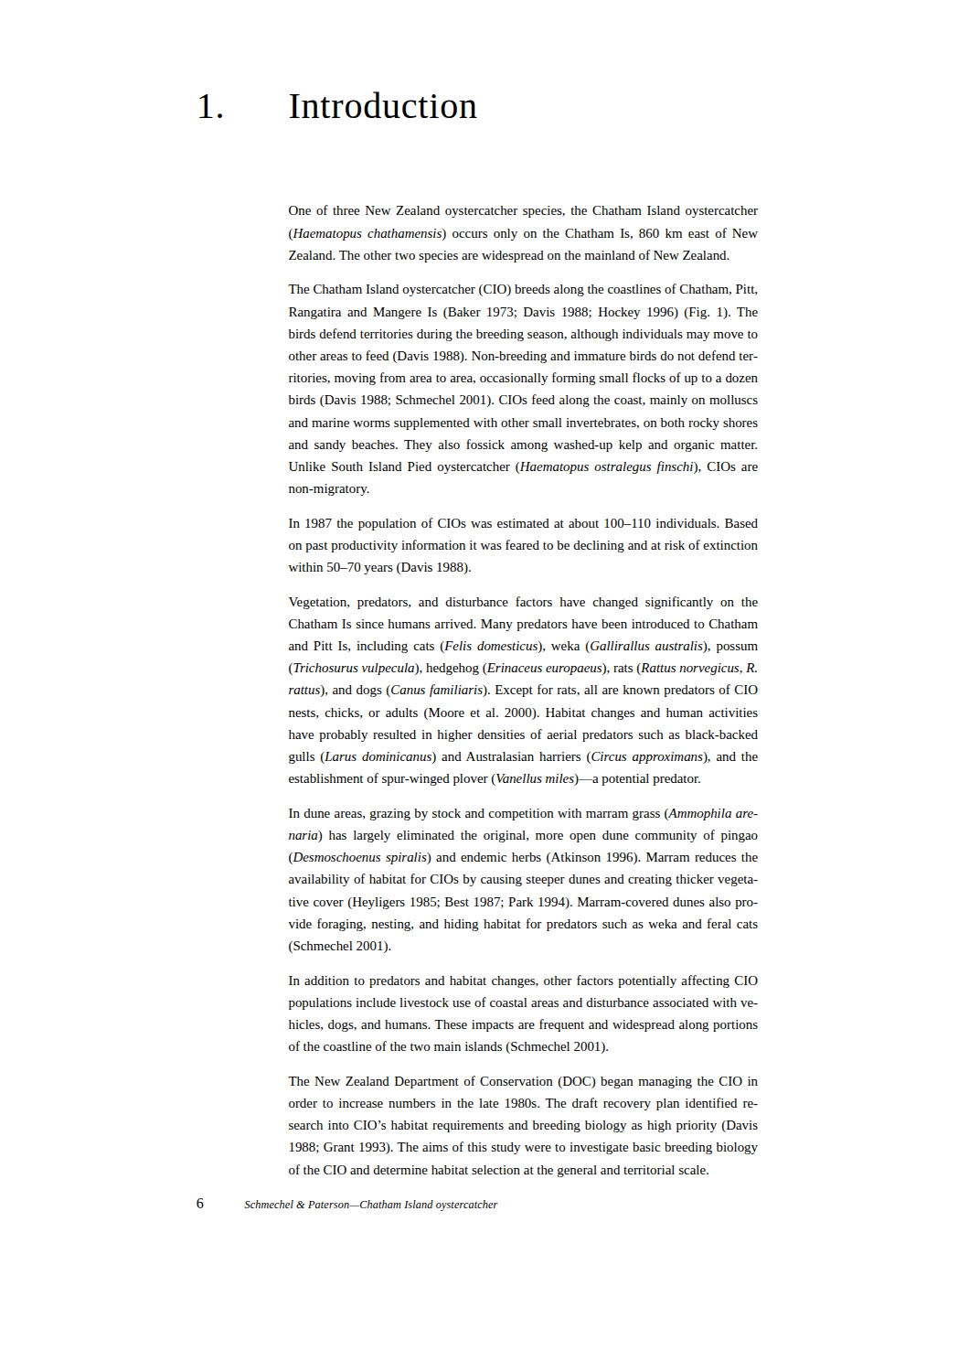1. Introduction
One of three New Zealand oystercatcher species, the Chatham Island oystercatcher (Haematopus chathamensis) occurs only on the Chatham Is, 860 km east of New Zealand. The other two species are widespread on the mainland of New Zealand.
The Chatham Island oystercatcher (CIO) breeds along the coastlines of Chatham, Pitt, Rangatira and Mangere Is (Baker 1973; Davis 1988; Hockey 1996) (Fig. 1). The birds defend territories during the breeding season, although individuals may move to other areas to feed (Davis 1988). Non-breeding and immature birds do not defend territories, moving from area to area, occasionally forming small flocks of up to a dozen birds (Davis 1988; Schmechel 2001). CIOs feed along the coast, mainly on molluscs and marine worms supplemented with other small invertebrates, on both rocky shores and sandy beaches. They also fossick among washed-up kelp and organic matter. Unlike South Island Pied oystercatcher (Haematopus ostralegus finschi), CIOs are non-migratory.
In 1987 the population of CIOs was estimated at about 100–110 individuals. Based on past productivity information it was feared to be declining and at risk of extinction within 50–70 years (Davis 1988).
Vegetation, predators, and disturbance factors have changed significantly on the Chatham Is since humans arrived. Many predators have been introduced to Chatham and Pitt Is, including cats (Felis domesticus), weka (Gallirallus australis), possum (Trichosurus vulpecula), hedgehog (Erinaceus europaeus), rats (Rattus norvegicus, R. rattus), and dogs (Canus familiaris). Except for rats, all are known predators of CIO nests, chicks, or adults (Moore et al. 2000). Habitat changes and human activities have probably resulted in higher densities of aerial predators such as black-backed gulls (Larus dominicanus) and Australasian harriers (Circus approximans), and the establishment of spur-winged plover (Vanellus miles)—a potential predator.
In dune areas, grazing by stock and competition with marram grass (Ammophila arenaria) has largely eliminated the original, more open dune community of pingao (Desmoschoenus spiralis) and endemic herbs (Atkinson 1996). Marram reduces the availability of habitat for CIOs by causing steeper dunes and creating thicker vegetative cover (Heyligers 1985; Best 1987; Park 1994). Marram-covered dunes also provide foraging, nesting, and hiding habitat for predators such as weka and feral cats (Schmechel 2001).
In addition to predators and habitat changes, other factors potentially affecting CIO populations include livestock use of coastal areas and disturbance associated with vehicles, dogs, and humans. These impacts are frequent and widespread along portions of the coastline of the two main islands (Schmechel 2001).
The New Zealand Department of Conservation (DOC) began managing the CIO in order to increase numbers in the late 1980s. The draft recovery plan identified research into CIO’s habitat requirements and breeding biology as high priority (Davis 1988; Grant 1993). The aims of this study were to investigate basic breeding biology of the CIO and determine habitat selection at the general and territorial scale.
6 Schmechel & Paterson—Chatham Island oystercatcher